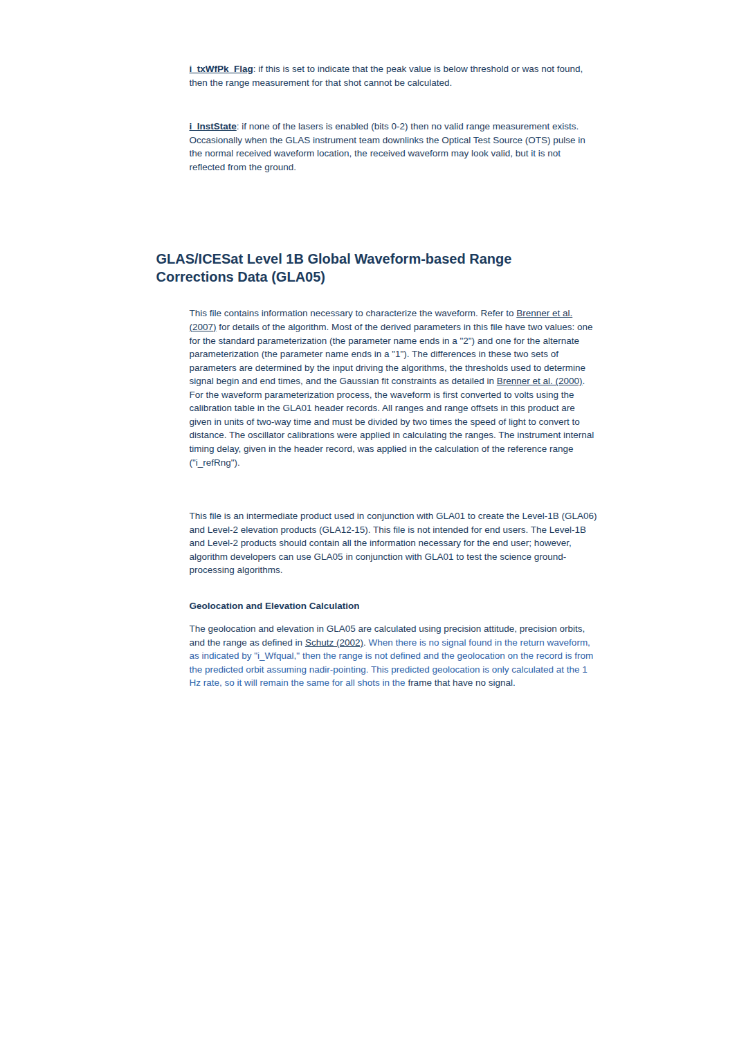i_txWfPk_Flag: if this is set to indicate that the peak value is below threshold or was not found, then the range measurement for that shot cannot be calculated.
i_InstState: if none of the lasers is enabled (bits 0-2) then no valid range measurement exists. Occasionally when the GLAS instrument team downlinks the Optical Test Source (OTS) pulse in the normal received waveform location, the received waveform may look valid, but it is not reflected from the ground.
GLAS/ICESat Level 1B Global Waveform-based Range
Corrections Data (GLA05)
This file contains information necessary to characterize the waveform. Refer to Brenner et al. (2007) for details of the algorithm. Most of the derived parameters in this file have two values: one for the standard parameterization (the parameter name ends in a "2") and one for the alternate parameterization (the parameter name ends in a "1"). The differences in these two sets of parameters are determined by the input driving the algorithms, the thresholds used to determine signal begin and end times, and the Gaussian fit constraints as detailed in Brenner et al. (2000). For the waveform parameterization process, the waveform is first converted to volts using the calibration table in the GLA01 header records. All ranges and range offsets in this product are given in units of two-way time and must be divided by two times the speed of light to convert to distance. The oscillator calibrations were applied in calculating the ranges. The instrument internal timing delay, given in the header record, was applied in the calculation of the reference range ("i_refRng").
This file is an intermediate product used in conjunction with GLA01 to create the Level-1B (GLA06) and Level-2 elevation products (GLA12-15). This file is not intended for end users. The Level-1B and Level-2 products should contain all the information necessary for the end user; however, algorithm developers can use GLA05 in conjunction with GLA01 to test the science ground-processing algorithms.
Geolocation and Elevation Calculation
The geolocation and elevation in GLA05 are calculated using precision attitude, precision orbits, and the range as defined in Schutz (2002). When there is no signal found in the return waveform, as indicated by "i_Wfqual," then the range is not defined and the geolocation on the record is from the predicted orbit assuming nadir-pointing. This predicted geolocation is only calculated at the 1 Hz rate, so it will remain the same for all shots in the frame that have no signal.